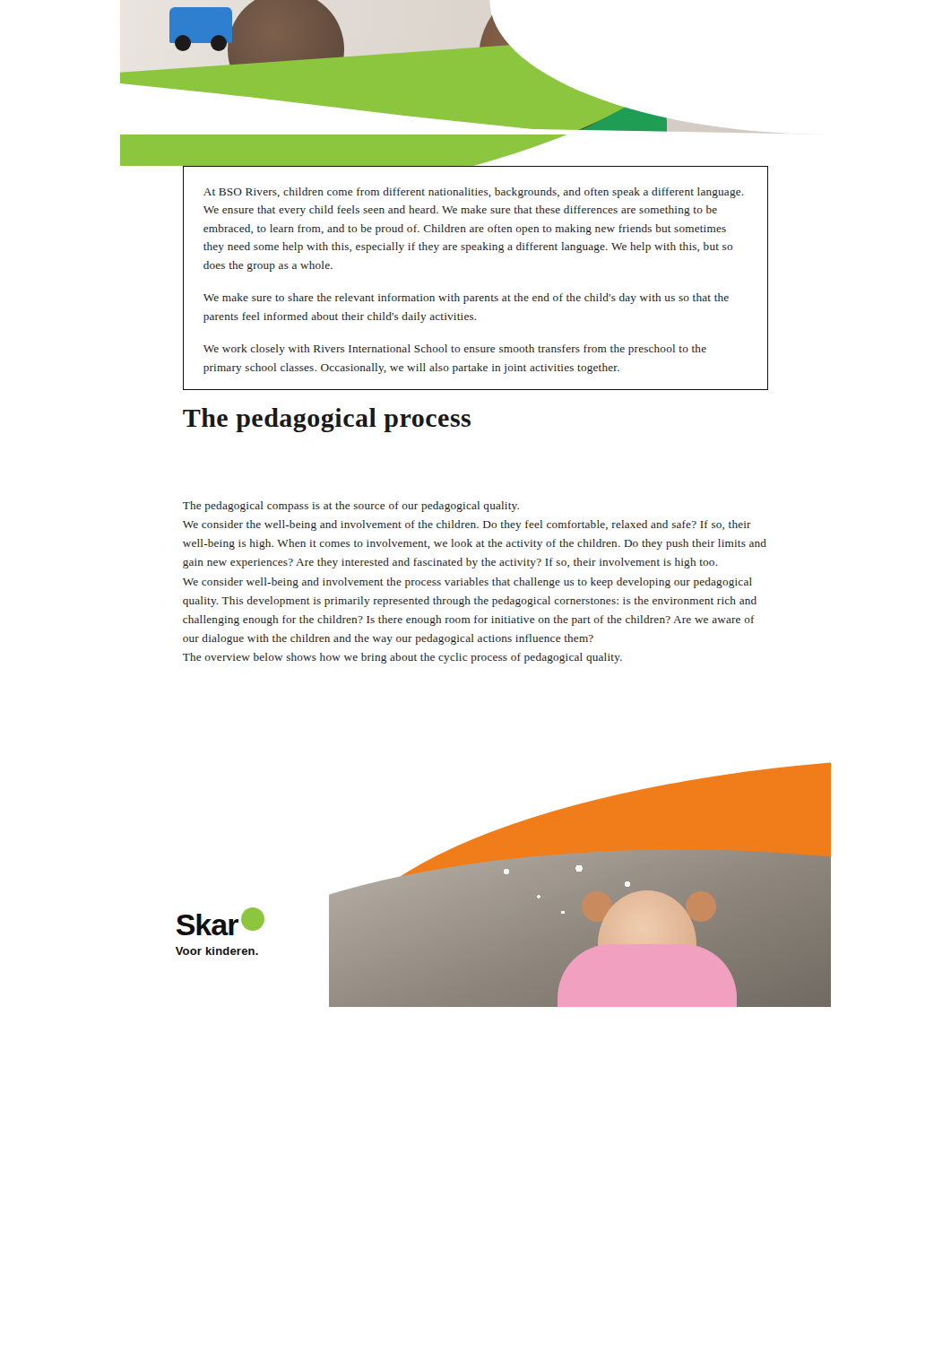At BSO Rivers, children come from different nationalities, backgrounds, and often speak a different language. We ensure that every child feels seen and heard. We make sure that these differences are something to be embraced, to learn from, and to be proud of. Children are often open to making new friends but sometimes they need some help with this, especially if they are speaking a different language. We help with this, but so does the group as a whole.
We make sure to share the relevant information with parents at the end of the child's day with us so that the parents feel informed about their child's daily activities.
We work closely with Rivers International School to ensure smooth transfers from the preschool to the primary school classes. Occasionally, we will also partake in joint activities together.
The pedagogical process
The pedagogical compass is at the source of our pedagogical quality.
We consider the well-being and involvement of the children. Do they feel comfortable, relaxed and safe? If so, their well-being is high. When it comes to involvement, we look at the activity of the children. Do they push their limits and gain new experiences? Are they interested and fascinated by the activity? If so, their involvement is high too.
We consider well-being and involvement the process variables that challenge us to keep developing our pedagogical quality. This development is primarily represented through the pedagogical cornerstones: is the environment rich and challenging enough for the children? Is there enough room for initiative on the part of the children? Are we aware of our dialogue with the children and the way our pedagogical actions influence them?
The overview below shows how we bring about the cyclic process of pedagogical quality.
Skar
Voor kinderen.